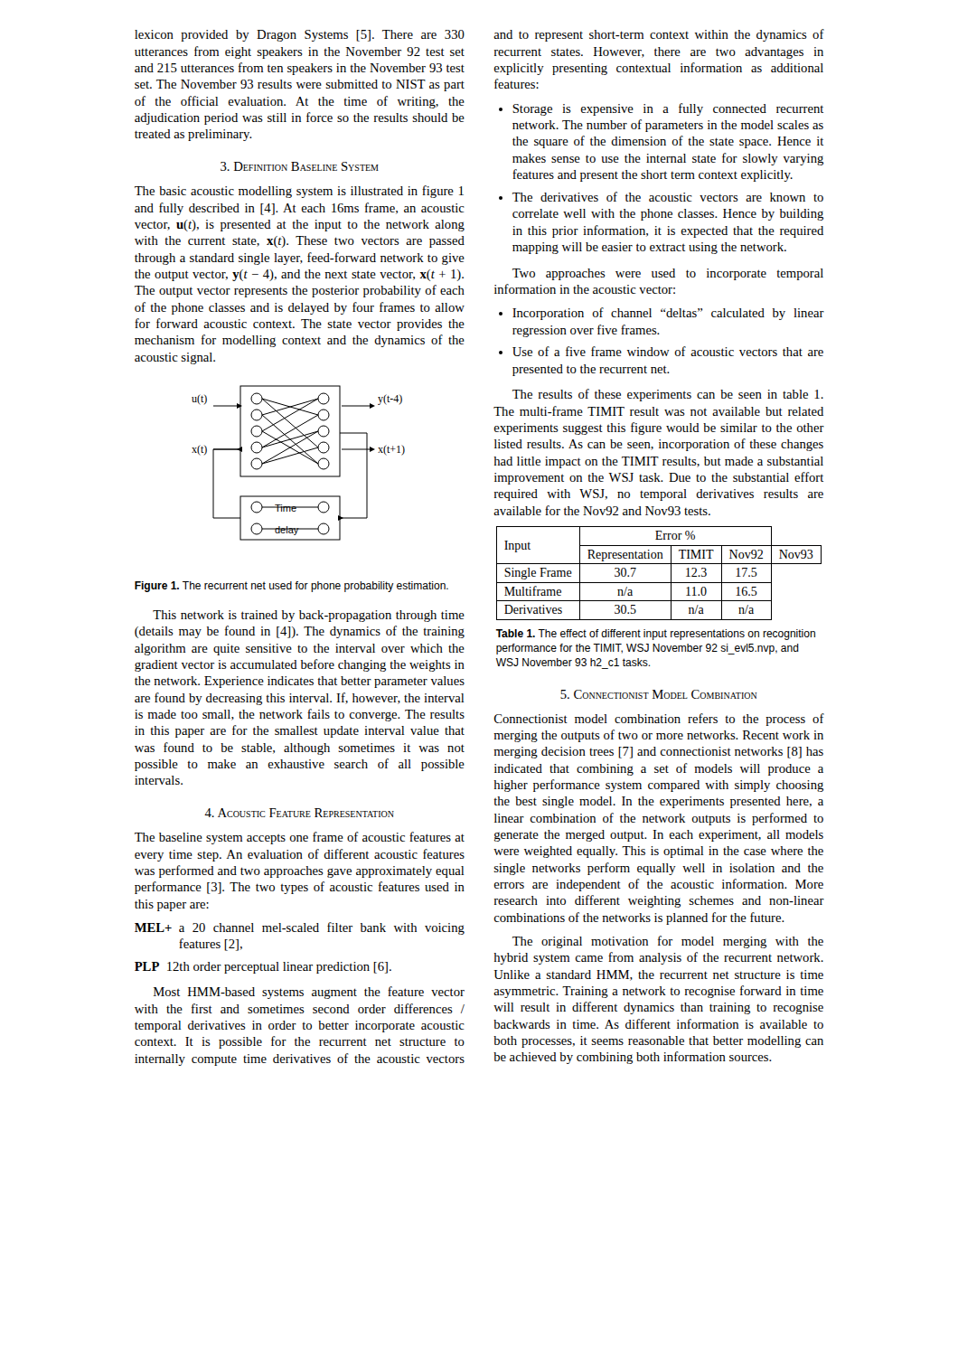lexicon provided by Dragon Systems [5]. There are 330 utterances from eight speakers in the November 92 test set and 215 utterances from ten speakers in the November 93 test set. The November 93 results were submitted to NIST as part of the official evaluation. At the time of writing, the adjudication period was still in force so the results should be treated as preliminary.
3. Definition Baseline System
The basic acoustic modelling system is illustrated in figure 1 and fully described in [4]. At each 16ms frame, an acoustic vector, u(t), is presented at the input to the network along with the current state, x(t). These two vectors are passed through a standard single layer, feed-forward network to give the output vector, y(t − 4), and the next state vector, x(t + 1). The output vector represents the posterior probability of each of the phone classes and is delayed by four frames to allow for forward acoustic context. The state vector provides the mechanism for modelling context and the dynamics of the acoustic signal.
u(t) x(t) y(t-4) x(t+1) Time delay
Figure 1. The recurrent net used for phone probability estimation.
This network is trained by back-propagation through time (details may be found in [4]). The dynamics of the training algorithm are quite sensitive to the interval over which the gradient vector is accumulated before changing the weights in the network. Experience indicates that better parameter values are found by decreasing this interval. If, however, the interval is made too small, the network fails to converge. The results in this paper are for the smallest update interval value that was found to be stable, although sometimes it was not possible to make an exhaustive search of all possible intervals.
4. Acoustic Feature Representation
The baseline system accepts one frame of acoustic features at every time step. An evaluation of different acoustic features was performed and two approaches gave approximately equal performance [3]. The two types of acoustic features used in this paper are:
MEL+
a 20 channel mel-scaled filter bank with voicing features [2],
PLP
12th order perceptual linear prediction [6].
Most HMM-based systems augment the feature vector with the first and sometimes second order differences / temporal derivatives in order to better incorporate acoustic context. It is possible for the recurrent net structure to internally compute time derivatives of the acoustic vectors and to represent short-term context within the dynamics of recurrent states. However, there are two advantages in explicitly presenting contextual information as additional features:
Storage is expensive in a fully connected recurrent network. The number of parameters in the model scales as the square of the dimension of the state space. Hence it makes sense to use the internal state for slowly varying features and present the short term context explicitly.
The derivatives of the acoustic vectors are known to correlate well with the phone classes. Hence by building in this prior information, it is expected that the required mapping will be easier to extract using the network.
Two approaches were used to incorporate temporal information in the acoustic vector:
Incorporation of channel “deltas” calculated by linear regression over five frames.
Use of a five frame window of acoustic vectors that are presented to the recurrent net.
The results of these experiments can be seen in table 1. The multi-frame TIMIT result was not available but related experiments suggest this figure would be similar to the other listed results. As can be seen, incorporation of these changes had little impact on the TIMIT results, but made a substantial improvement on the WSJ task. Due to the substantial effort required with WSJ, no temporal derivatives results are available for the Nov92 and Nov93 tests.
Table 1. The effect of different input representations on recognition performance for the TIMIT, WSJ November 92 si_evl5.nvp, and WSJ November 93 h2_c1 tasks.
| Input | Error % |
| --- | --- |
| Representation | TIMIT | Nov92 | Nov93 |
| Single Frame | 30.7 | 12.3 | 17.5 |
| Multiframe | n/a | 11.0 | 16.5 |
| Derivatives | 30.5 | n/a | n/a |
5. Connectionist Model Combination
Connectionist model combination refers to the process of merging the outputs of two or more networks. Recent work in merging decision trees [7] and connectionist networks [8] has indicated that combining a set of models will produce a higher performance system compared with simply choosing the best single model. In the experiments presented here, a linear combination of the network outputs is performed to generate the merged output. In each experiment, all models were weighted equally. This is optimal in the case where the single networks perform equally well in isolation and the errors are independent of the acoustic information. More research into different weighting schemes and non-linear combinations of the networks is planned for the future.
The original motivation for model merging with the hybrid system came from analysis of the recurrent network. Unlike a standard HMM, the recurrent net structure is time asymmetric. Training a network to recognise forward in time will result in different dynamics than training to recognise backwards in time. As different information is available to both processes, it seems reasonable that better modelling can be achieved by combining both information sources.